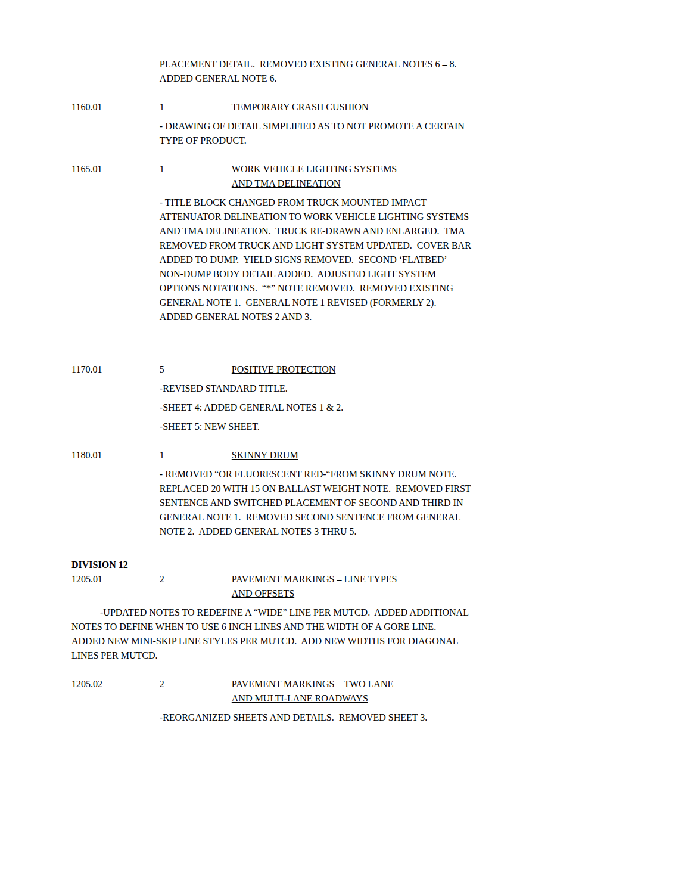PLACEMENT DETAIL. REMOVED EXISTING GENERAL NOTES 6 – 8. ADDED GENERAL NOTE 6.
1160.01
1
TEMPORARY CRASH CUSHION
- DRAWING OF DETAIL SIMPLIFIED AS TO NOT PROMOTE A CERTAIN TYPE OF PRODUCT.
1165.01
1
WORK VEHICLE LIGHTING SYSTEMS AND TMA DELINEATION
- TITLE BLOCK CHANGED FROM TRUCK MOUNTED IMPACT ATTENUATOR DELINEATION TO WORK VEHICLE LIGHTING SYSTEMS AND TMA DELINEATION. TRUCK RE-DRAWN AND ENLARGED. TMA REMOVED FROM TRUCK AND LIGHT SYSTEM UPDATED. COVER BAR ADDED TO DUMP. YIELD SIGNS REMOVED. SECOND ‘FLATBED’ NON-DUMP BODY DETAIL ADDED. ADJUSTED LIGHT SYSTEM OPTIONS NOTATIONS. “*” NOTE REMOVED. REMOVED EXISTING GENERAL NOTE 1. GENERAL NOTE 1 REVISED (FORMERLY 2). ADDED GENERAL NOTES 2 AND 3.
1170.01
5
POSITIVE PROTECTION
-REVISED STANDARD TITLE.
-SHEET 4: ADDED GENERAL NOTES 1 & 2.
-SHEET 5: NEW SHEET.
1180.01
1
SKINNY DRUM
- REMOVED “OR FLUORESCENT RED-“FROM SKINNY DRUM NOTE. REPLACED 20 WITH 15 ON BALLAST WEIGHT NOTE. REMOVED FIRST SENTENCE AND SWITCHED PLACEMENT OF SECOND AND THIRD IN GENERAL NOTE 1. REMOVED SECOND SENTENCE FROM GENERAL NOTE 2. ADDED GENERAL NOTES 3 THRU 5.
DIVISION 12
1205.01
2
PAVEMENT MARKINGS – LINE TYPES AND OFFSETS
-UPDATED NOTES TO REDEFINE A “WIDE” LINE PER MUTCD. ADDED ADDITIONAL NOTES TO DEFINE WHEN TO USE 6 INCH LINES AND THE WIDTH OF A GORE LINE. ADDED NEW MINI-SKIP LINE STYLES PER MUTCD. ADD NEW WIDTHS FOR DIAGONAL LINES PER MUTCD.
1205.02
2
PAVEMENT MARKINGS – TWO LANE AND MULTI-LANE ROADWAYS
-REORGANIZED SHEETS AND DETAILS. REMOVED SHEET 3.